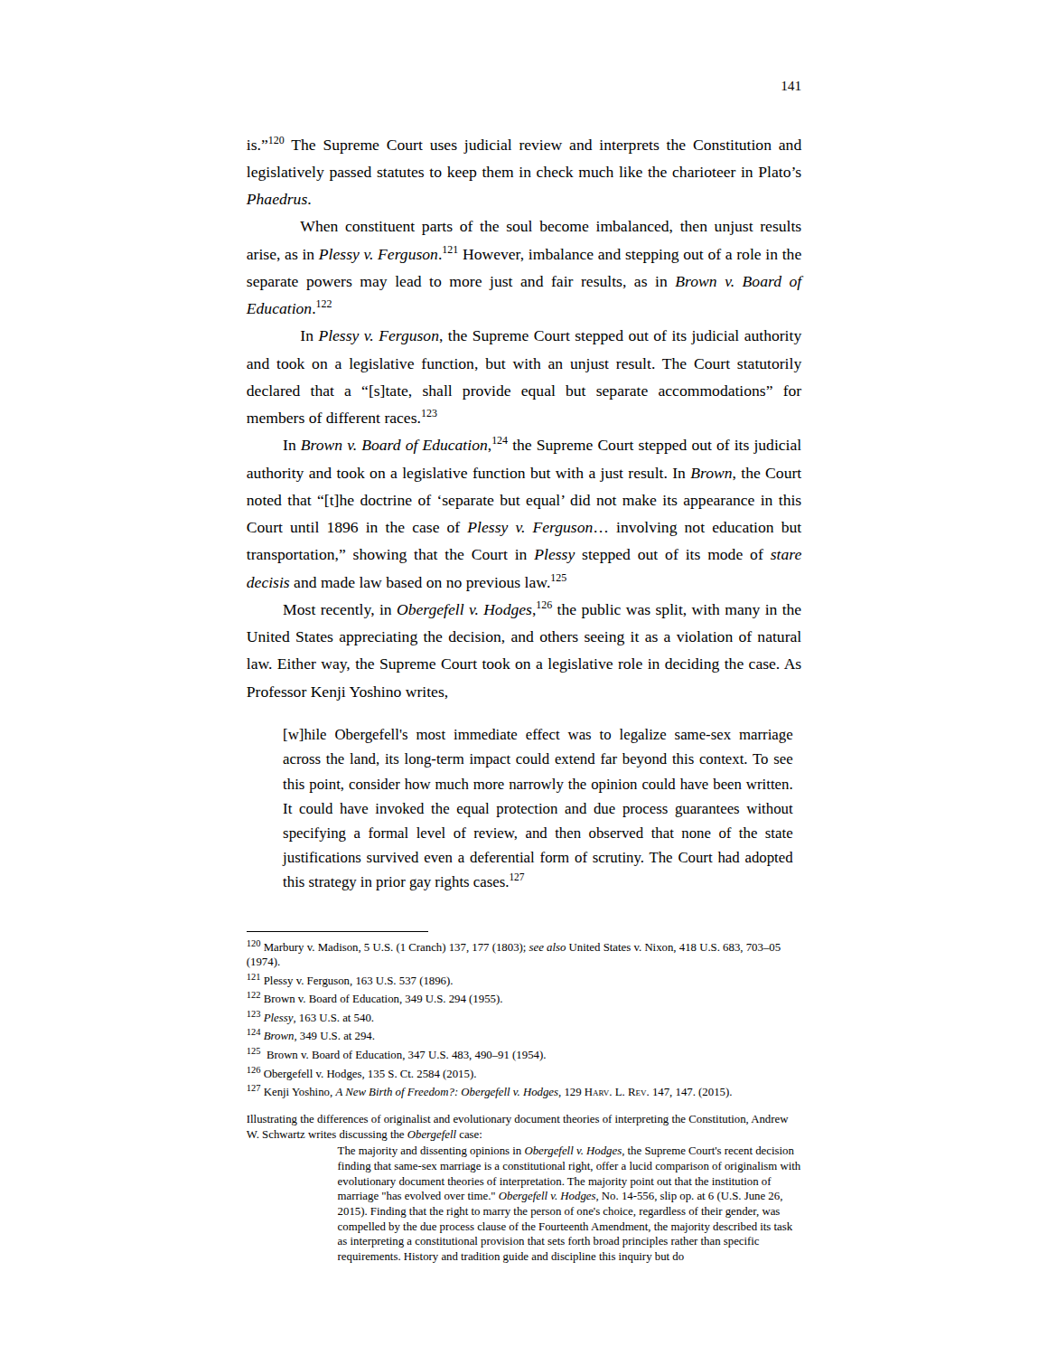141
is.”120 The Supreme Court uses judicial review and interprets the Constitution and legislatively passed statutes to keep them in check much like the charioteer in Plato’s Phaedrus.
When constituent parts of the soul become imbalanced, then unjust results arise, as in Plessy v. Ferguson.121 However, imbalance and stepping out of a role in the separate powers may lead to more just and fair results, as in Brown v. Board of Education.122
In Plessy v. Ferguson, the Supreme Court stepped out of its judicial authority and took on a legislative function, but with an unjust result. The Court statutorily declared that a “[s]tate, shall provide equal but separate accommodations” for members of different races.123
In Brown v. Board of Education,124 the Supreme Court stepped out of its judicial authority and took on a legislative function but with a just result. In Brown, the Court noted that “[t]he doctrine of ‘separate but equal’ did not make its appearance in this Court until 1896 in the case of Plessy v. Ferguson… involving not education but transportation,” showing that the Court in Plessy stepped out of its mode of stare decisis and made law based on no previous law.125
Most recently, in Obergefell v. Hodges,126 the public was split, with many in the United States appreciating the decision, and others seeing it as a violation of natural law. Either way, the Supreme Court took on a legislative role in deciding the case. As Professor Kenji Yoshino writes,
[w]hile Obergefell's most immediate effect was to legalize same-sex marriage across the land, its long-term impact could extend far beyond this context. To see this point, consider how much more narrowly the opinion could have been written. It could have invoked the equal protection and due process guarantees without specifying a formal level of review, and then observed that none of the state justifications survived even a deferential form of scrutiny. The Court had adopted this strategy in prior gay rights cases.127
120 Marbury v. Madison, 5 U.S. (1 Cranch) 137, 177 (1803); see also United States v. Nixon, 418 U.S. 683, 703–05 (1974).
121 Plessy v. Ferguson, 163 U.S. 537 (1896).
122 Brown v. Board of Education, 349 U.S. 294 (1955).
123 Plessy, 163 U.S. at 540.
124 Brown, 349 U.S. at 294.
125 Brown v. Board of Education, 347 U.S. 483, 490–91 (1954).
126 Obergefell v. Hodges, 135 S. Ct. 2584 (2015).
127 Kenji Yoshino, A New Birth of Freedom?: Obergefell v. Hodges, 129 Harv. L. Rev. 147, 147. (2015).
Illustrating the differences of originalist and evolutionary document theories of interpreting the Constitution, Andrew W. Schwartz writes discussing the Obergefell case:
The majority and dissenting opinions in Obergefell v. Hodges, the Supreme Court's recent decision finding that same-sex marriage is a constitutional right, offer a lucid comparison of originalism with evolutionary document theories of interpretation. The majority point out that the institution of marriage "has evolved over time." Obergefell v. Hodges, No. 14-556, slip op. at 6 (U.S. June 26, 2015). Finding that the right to marry the person of one's choice, regardless of their gender, was compelled by the due process clause of the Fourteenth Amendment, the majority described its task as interpreting a constitutional provision that sets forth broad principles rather than specific requirements. History and tradition guide and discipline this inquiry but do